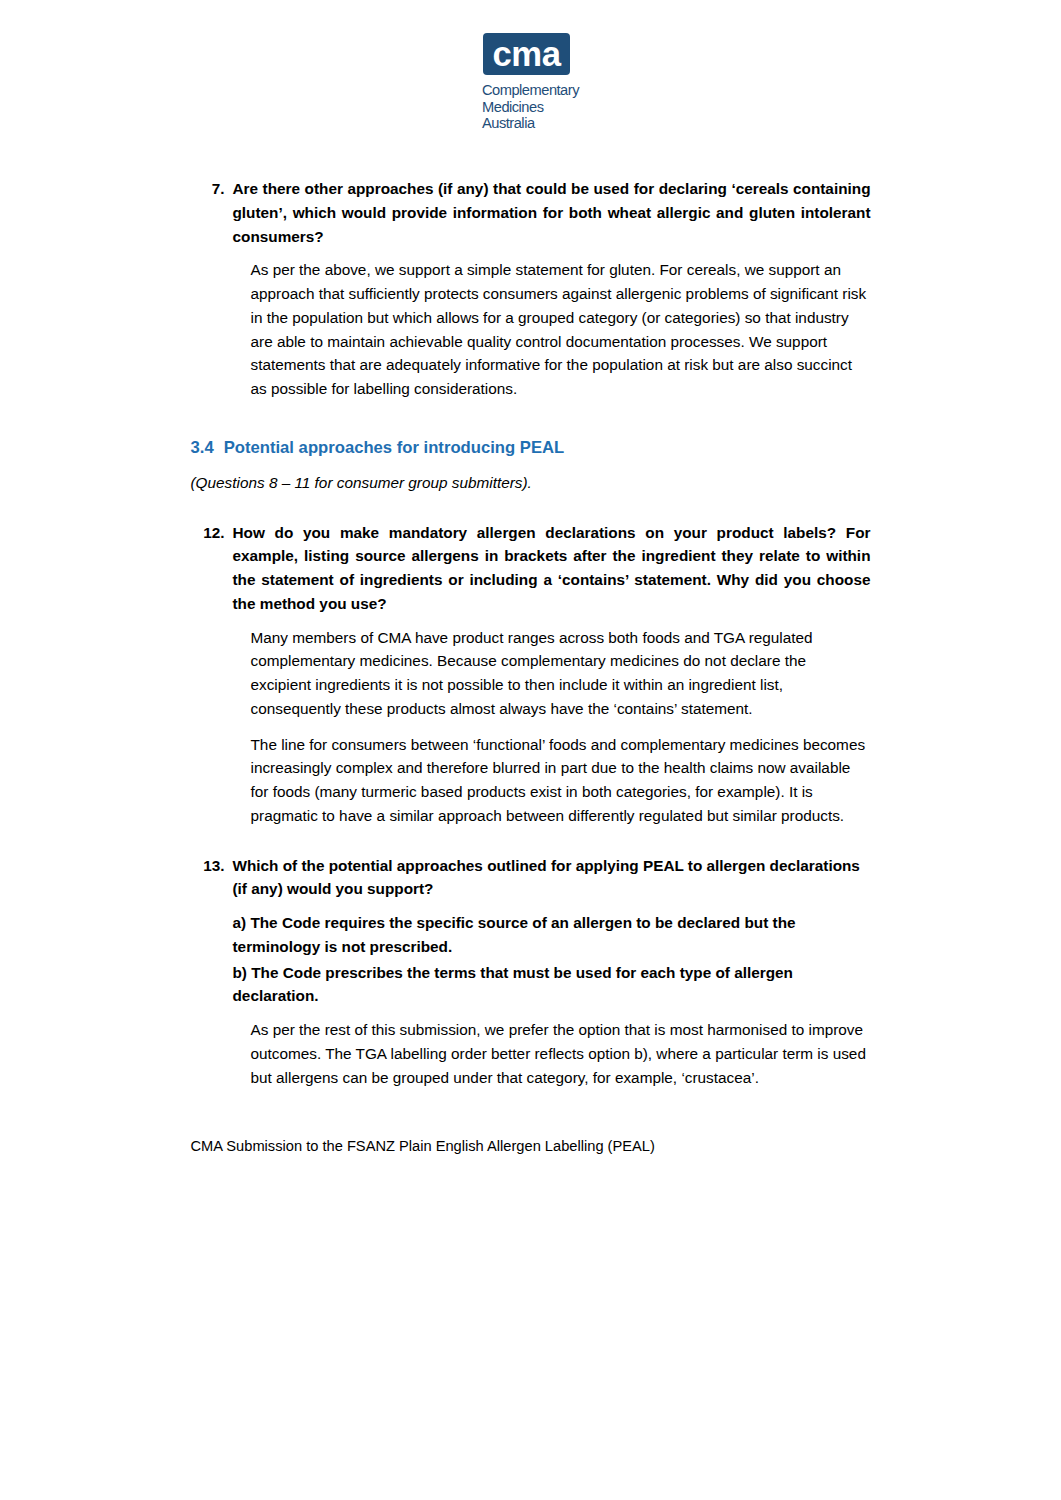cma Complementary
Medicines
Australia
7.
Are there other approaches (if any) that could be used for declaring ‘cereals containing gluten’, which would provide information for both wheat allergic and gluten intolerant consumers?
As per the above, we support a simple statement for gluten. For cereals, we support an approach that sufficiently protects consumers against allergenic problems of significant risk in the population but which allows for a grouped category (or categories) so that industry are able to maintain achievable quality control documentation processes. We support statements that are adequately informative for the population at risk but are also succinct as possible for labelling considerations.
3.4 Potential approaches for introducing PEAL
(Questions 8 – 11 for consumer group submitters).
12.
How do you make mandatory allergen declarations on your product labels? For example, listing source allergens in brackets after the ingredient they relate to within the statement of ingredients or including a ‘contains’ statement. Why did you choose the method you use?
Many members of CMA have product ranges across both foods and TGA regulated complementary medicines. Because complementary medicines do not declare the excipient ingredients it is not possible to then include it within an ingredient list, consequently these products almost always have the ‘contains’ statement.
The line for consumers between ‘functional’ foods and complementary medicines becomes increasingly complex and therefore blurred in part due to the health claims now available for foods (many turmeric based products exist in both categories, for example). It is pragmatic to have a similar approach between differently regulated but similar products.
13.
Which of the potential approaches outlined for applying PEAL to allergen declarations (if any) would you support?
a) The Code requires the specific source of an allergen to be declared but the terminology is not prescribed.
b) The Code prescribes the terms that must be used for each type of allergen declaration.
As per the rest of this submission, we prefer the option that is most harmonised to improve outcomes. The TGA labelling order better reflects option b), where a particular term is used but allergens can be grouped under that category, for example, ‘crustacea’.
CMA Submission to the FSANZ Plain English Allergen Labelling (PEAL)